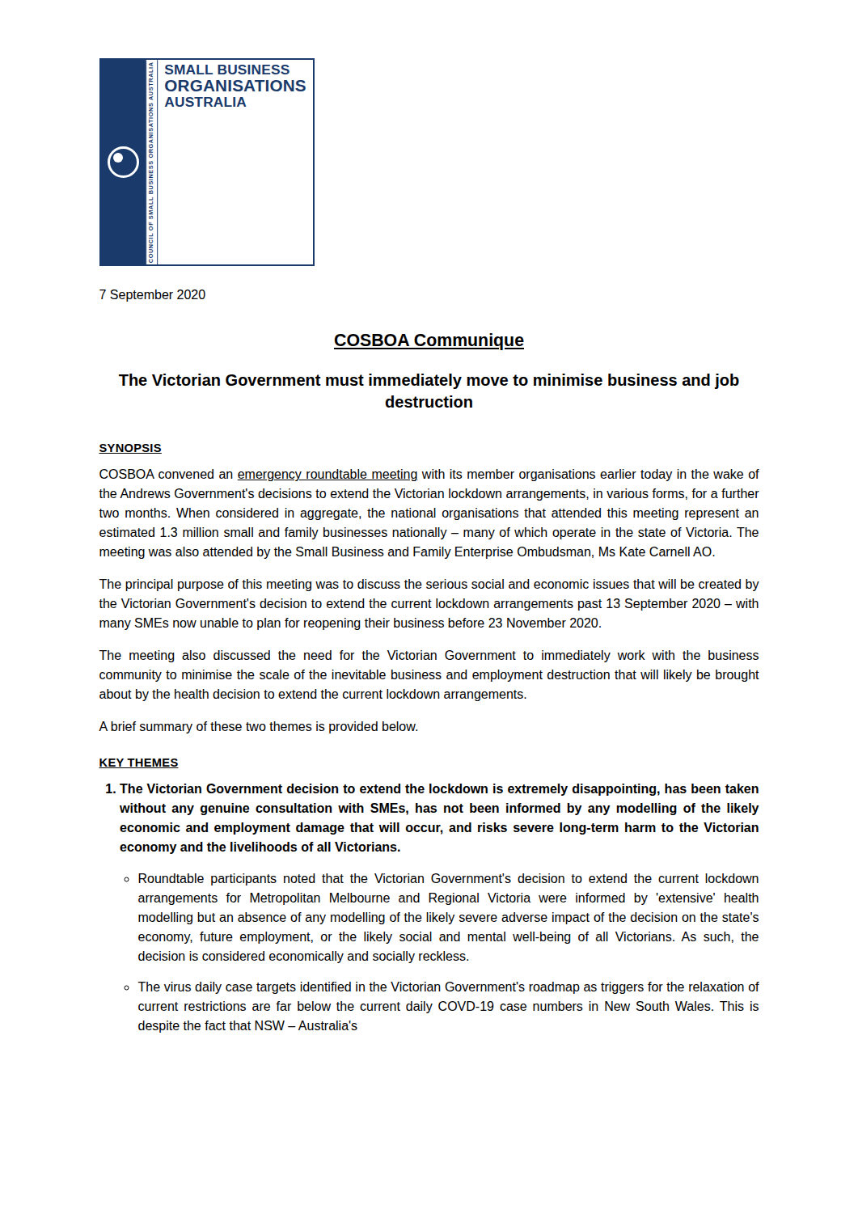COUNCIL OF SMALL BUSINESS ORGANISATIONS AUSTRALIA
SMALL BUSINESS
ORGANISATIONS
AUSTRALIA
7 September 2020
COSBOA Communique
The Victorian Government must immediately move to minimise business and job destruction
SYNOPSIS
COSBOA convened an emergency roundtable meeting with its member organisations earlier today in the wake of the Andrews Government's decisions to extend the Victorian lockdown arrangements, in various forms, for a further two months. When considered in aggregate, the national organisations that attended this meeting represent an estimated 1.3 million small and family businesses nationally – many of which operate in the state of Victoria. The meeting was also attended by the Small Business and Family Enterprise Ombudsman, Ms Kate Carnell AO.
The principal purpose of this meeting was to discuss the serious social and economic issues that will be created by the Victorian Government's decision to extend the current lockdown arrangements past 13 September 2020 – with many SMEs now unable to plan for reopening their business before 23 November 2020.
The meeting also discussed the need for the Victorian Government to immediately work with the business community to minimise the scale of the inevitable business and employment destruction that will likely be brought about by the health decision to extend the current lockdown arrangements.
A brief summary of these two themes is provided below.
KEY THEMES
The Victorian Government decision to extend the lockdown is extremely disappointing, has been taken without any genuine consultation with SMEs, has not been informed by any modelling of the likely economic and employment damage that will occur, and risks severe long-term harm to the Victorian economy and the livelihoods of all Victorians.
Roundtable participants noted that the Victorian Government's decision to extend the current lockdown arrangements for Metropolitan Melbourne and Regional Victoria were informed by 'extensive' health modelling but an absence of any modelling of the likely severe adverse impact of the decision on the state's economy, future employment, or the likely social and mental well-being of all Victorians. As such, the decision is considered economically and socially reckless.
The virus daily case targets identified in the Victorian Government's roadmap as triggers for the relaxation of current restrictions are far below the current daily COVD-19 case numbers in New South Wales. This is despite the fact that NSW – Australia's